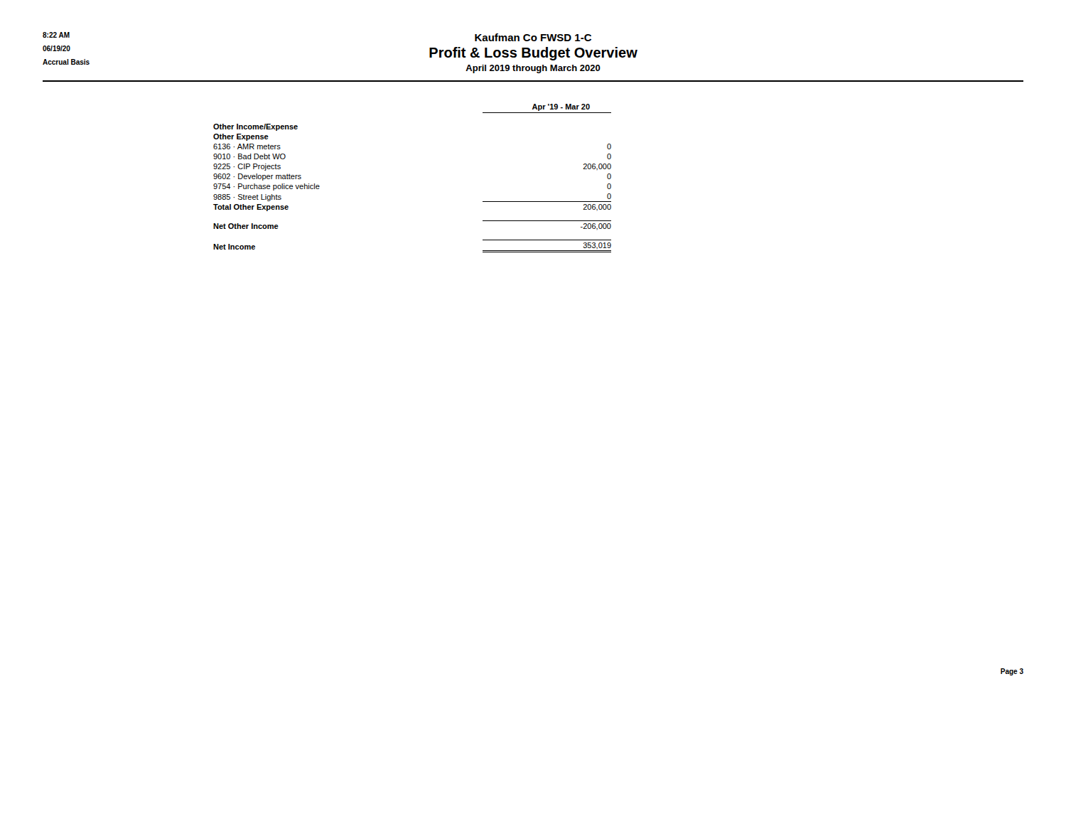8:22 AM
06/19/20
Accrual Basis
Kaufman Co FWSD 1-C
Profit & Loss Budget Overview
April 2019 through March 2020
| | Apr '19 - Mar 20 |
| --- | --- |
| Other Income/Expense | |
| Other Expense | |
| 6136 · AMR meters | 0 |
| 9010 · Bad Debt WO | 0 |
| 9225 · CIP Projects | 206,000 |
| 9602 · Developer matters | 0 |
| 9754 · Purchase police vehicle | 0 |
| 9885 · Street Lights | 0 |
| Total Other Expense | 206,000 |
| Net Other Income | -206,000 |
| Net Income | 353,019 |
Page 3